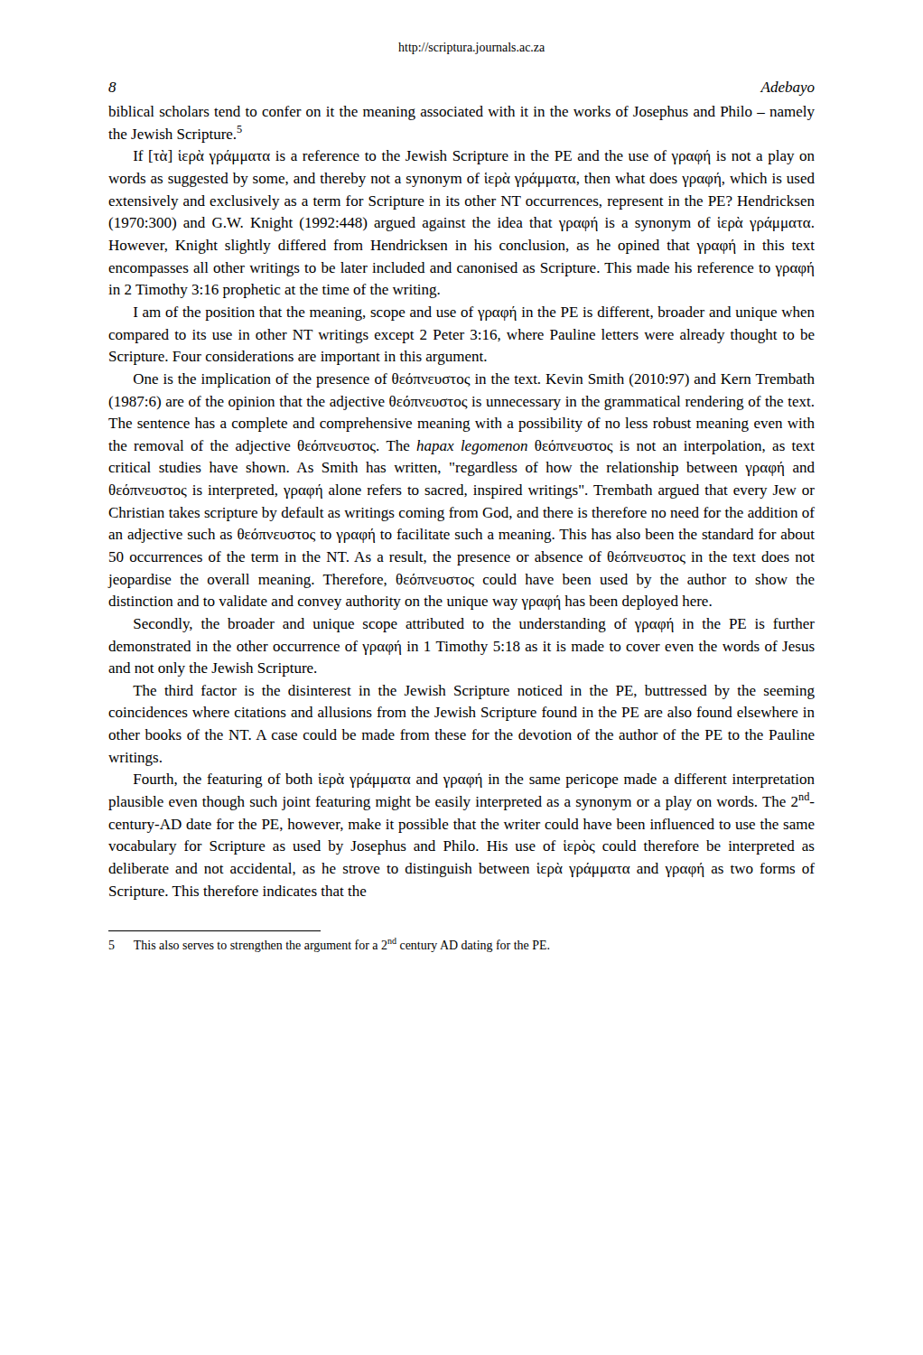http://scriptura.journals.ac.za
8 Adebayo
biblical scholars tend to confer on it the meaning associated with it in the works of Josephus and Philo – namely the Jewish Scripture.5
If [τὰ] ἱερὰ γράμματα is a reference to the Jewish Scripture in the PE and the use of γραφή is not a play on words as suggested by some, and thereby not a synonym of ἱερὰ γράμματα, then what does γραφή, which is used extensively and exclusively as a term for Scripture in its other NT occurrences, represent in the PE? Hendricksen (1970:300) and G.W. Knight (1992:448) argued against the idea that γραφή is a synonym of ἱερὰ γράμματα. However, Knight slightly differed from Hendricksen in his conclusion, as he opined that γραφή in this text encompasses all other writings to be later included and canonised as Scripture. This made his reference to γραφή in 2 Timothy 3:16 prophetic at the time of the writing.
I am of the position that the meaning, scope and use of γραφή in the PE is different, broader and unique when compared to its use in other NT writings except 2 Peter 3:16, where Pauline letters were already thought to be Scripture. Four considerations are important in this argument.
One is the implication of the presence of θεόπνευστος in the text. Kevin Smith (2010:97) and Kern Trembath (1987:6) are of the opinion that the adjective θεόπνευστος is unnecessary in the grammatical rendering of the text. The sentence has a complete and comprehensive meaning with a possibility of no less robust meaning even with the removal of the adjective θεόπνευστος. The hapax legomenon θεόπνευστος is not an interpolation, as text critical studies have shown. As Smith has written, "regardless of how the relationship between γραφή and θεόπνευστος is interpreted, γραφή alone refers to sacred, inspired writings". Trembath argued that every Jew or Christian takes scripture by default as writings coming from God, and there is therefore no need for the addition of an adjective such as θεόπνευστος to γραφή to facilitate such a meaning. This has also been the standard for about 50 occurrences of the term in the NT. As a result, the presence or absence of θεόπνευστος in the text does not jeopardise the overall meaning. Therefore, θεόπνευστος could have been used by the author to show the distinction and to validate and convey authority on the unique way γραφή has been deployed here.
Secondly, the broader and unique scope attributed to the understanding of γραφή in the PE is further demonstrated in the other occurrence of γραφή in 1 Timothy 5:18 as it is made to cover even the words of Jesus and not only the Jewish Scripture.
The third factor is the disinterest in the Jewish Scripture noticed in the PE, buttressed by the seeming coincidences where citations and allusions from the Jewish Scripture found in the PE are also found elsewhere in other books of the NT. A case could be made from these for the devotion of the author of the PE to the Pauline writings.
Fourth, the featuring of both ἱερὰ γράμματα and γραφή in the same pericope made a different interpretation plausible even though such joint featuring might be easily interpreted as a synonym or a play on words. The 2nd-century-AD date for the PE, however, make it possible that the writer could have been influenced to use the same vocabulary for Scripture as used by Josephus and Philo. His use of ἱερὸς could therefore be interpreted as deliberate and not accidental, as he strove to distinguish between ἱερὰ γράμματα and γραφή as two forms of Scripture. This therefore indicates that the
5 This also serves to strengthen the argument for a 2nd century AD dating for the PE.